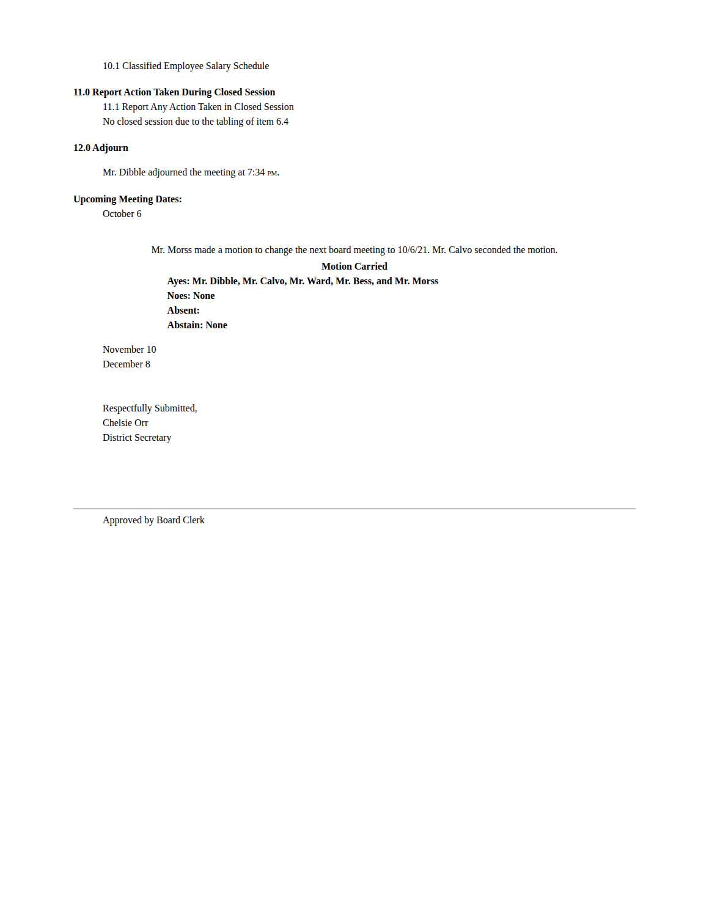10.1 Classified Employee Salary Schedule
11.0 Report Action Taken During Closed Session
11.1 Report Any Action Taken in Closed Session
No closed session due to the tabling of item 6.4
12.0 Adjourn
Mr. Dibble adjourned the meeting at 7:34 pm.
Upcoming Meeting Dates:
October 6
Mr. Morss made a motion to change the next board meeting to 10/6/21. Mr. Calvo seconded the motion.
Motion Carried
Ayes: Mr. Dibble, Mr. Calvo, Mr. Ward, Mr. Bess, and Mr. Morss
Noes: None
Absent:
Abstain: None
November 10
December 8
Respectfully Submitted,
Chelsie Orr
District Secretary
Approved by Board Clerk